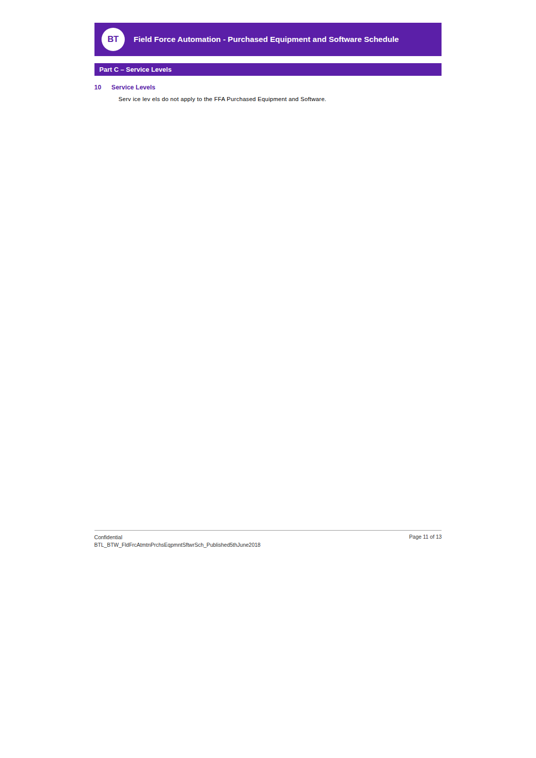BT
Field Force Automation - Purchased Equipment and Software Schedule
Part C – Service Levels
10 Service Levels
Serv ice lev els do not apply to the FFA Purchased Equipment and Software.
Confidential
BTL_BTW_FldFrcAtmtnPrchsEqpmntSftwrSch_Published5thJune2018
Page 11 of 13